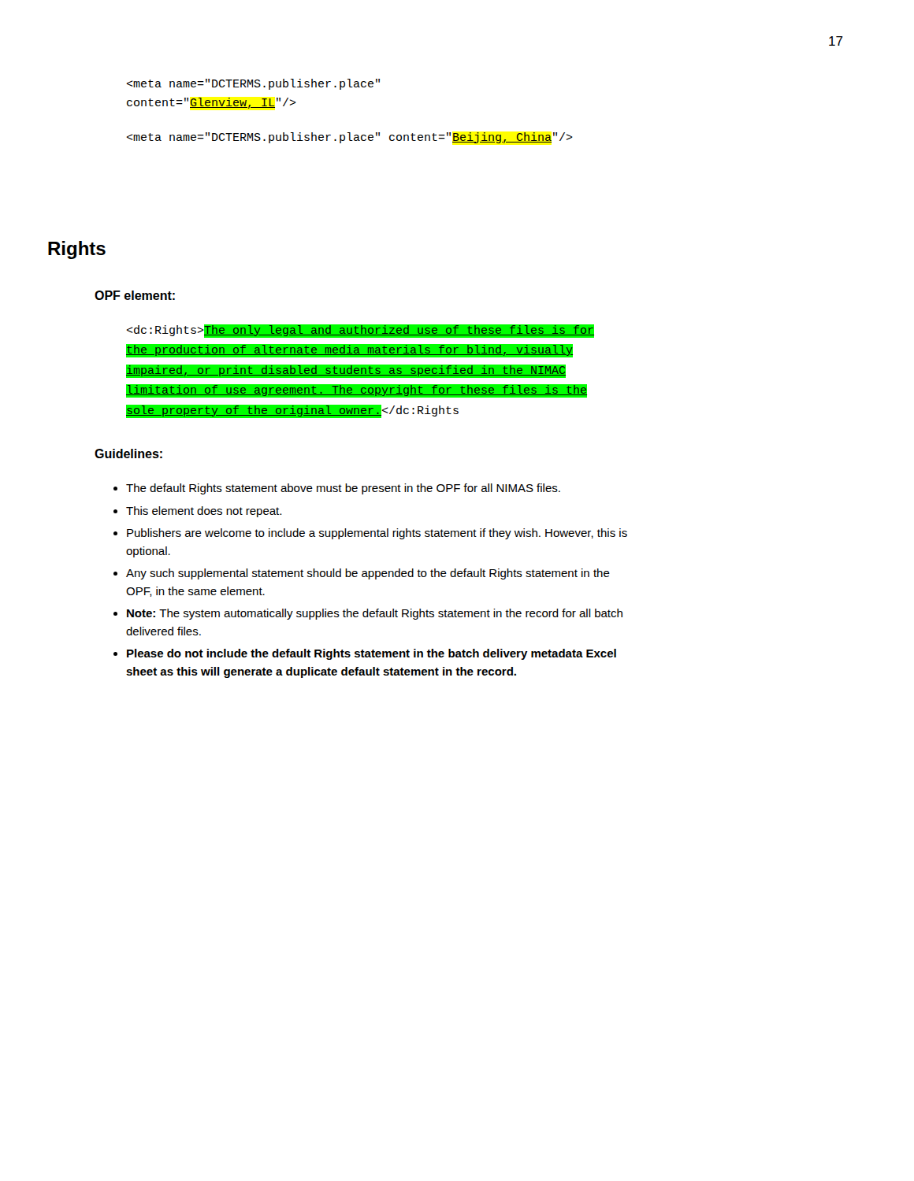17
<meta name="DCTERMS.publisher.place"
content="Glenview, IL"/>
<meta name="DCTERMS.publisher.place" content="Beijing, China"/>
Rights
OPF element:
<dc:Rights>The only legal and authorized use of these files is for the production of alternate media materials for blind, visually impaired, or print disabled students as specified in the NIMAC limitation of use agreement. The copyright for these files is the sole property of the original owner.</dc:Rights
Guidelines:
The default Rights statement above must be present in the OPF for all NIMAS files.
This element does not repeat.
Publishers are welcome to include a supplemental rights statement if they wish. However, this is optional.
Any such supplemental statement should be appended to the default Rights statement in the OPF, in the same element.
Note: The system automatically supplies the default Rights statement in the record for all batch delivered files.
Please do not include the default Rights statement in the batch delivery metadata Excel sheet as this will generate a duplicate default statement in the record.